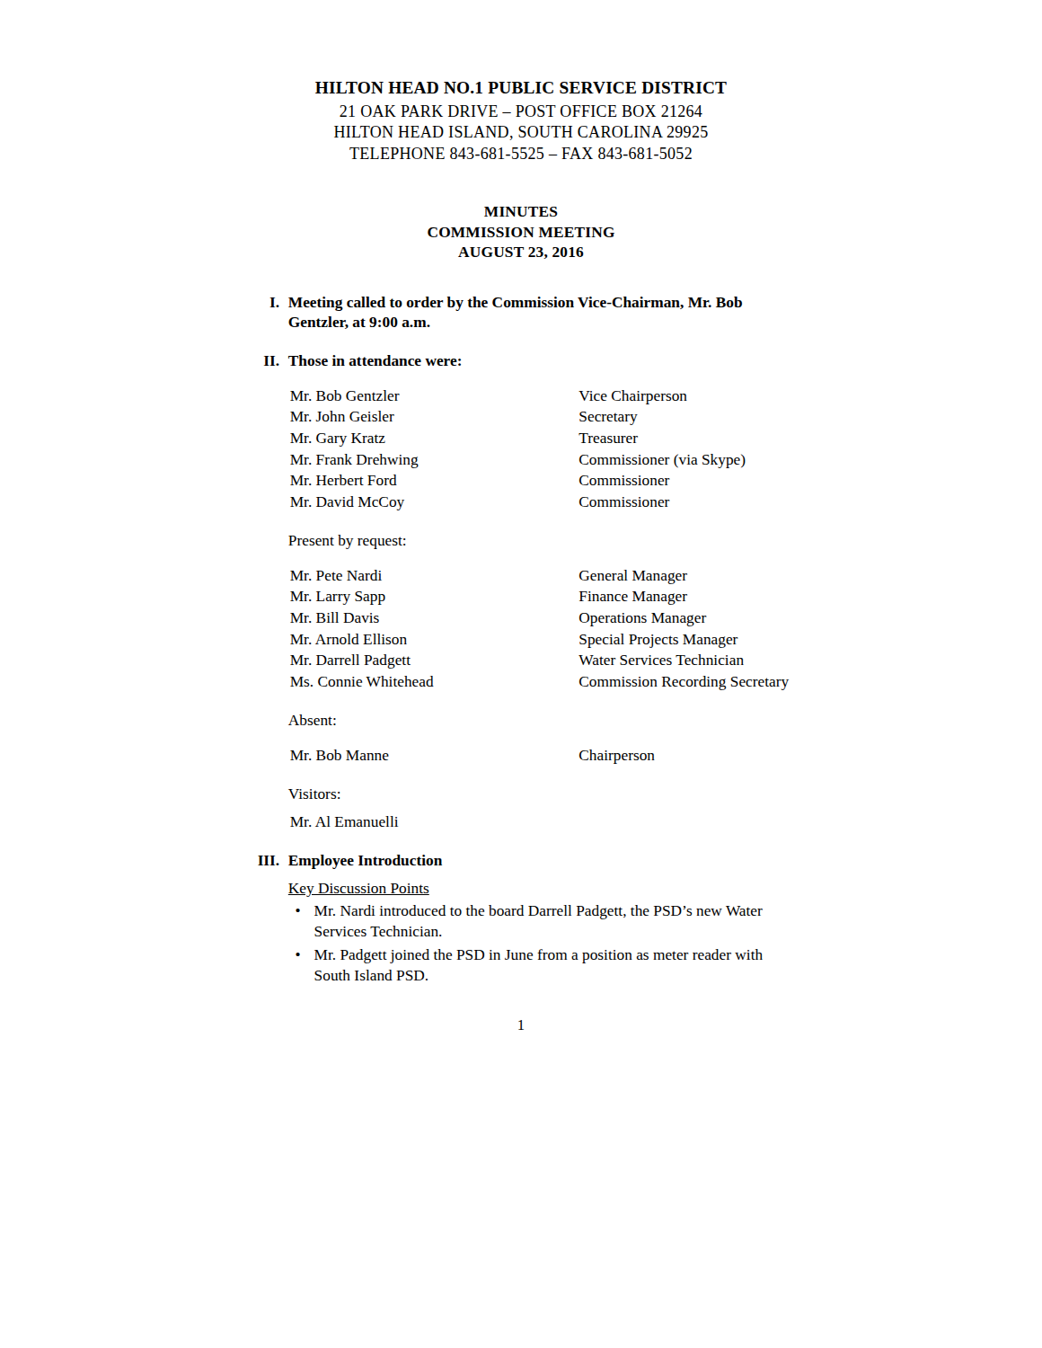HILTON HEAD NO.1 PUBLIC SERVICE DISTRICT
21 OAK PARK DRIVE – POST OFFICE BOX 21264
HILTON HEAD ISLAND, SOUTH CAROLINA 29925
TELEPHONE 843-681-5525 – FAX 843-681-5052
MINUTES
COMMISSION MEETING
AUGUST 23, 2016
I. Meeting called to order by the Commission Vice-Chairman, Mr. Bob Gentzler, at 9:00 a.m.
II. Those in attendance were:
| Mr. Bob Gentzler | Vice Chairperson |
| Mr. John Geisler | Secretary |
| Mr. Gary Kratz | Treasurer |
| Mr. Frank Drehwing | Commissioner (via Skype) |
| Mr. Herbert Ford | Commissioner |
| Mr. David McCoy | Commissioner |
Present by request:
| Mr. Pete Nardi | General Manager |
| Mr. Larry Sapp | Finance Manager |
| Mr. Bill Davis | Operations Manager |
| Mr. Arnold Ellison | Special Projects Manager |
| Mr. Darrell Padgett | Water Services Technician |
| Ms. Connie Whitehead | Commission Recording Secretary |
Absent:
| Mr. Bob Manne | Chairperson |
Visitors:
Mr. Al Emanuelli
III. Employee Introduction
Key Discussion Points
Mr. Nardi introduced to the board Darrell Padgett, the PSD’s new Water Services Technician.
Mr. Padgett joined the PSD in June from a position as meter reader with South Island PSD.
1